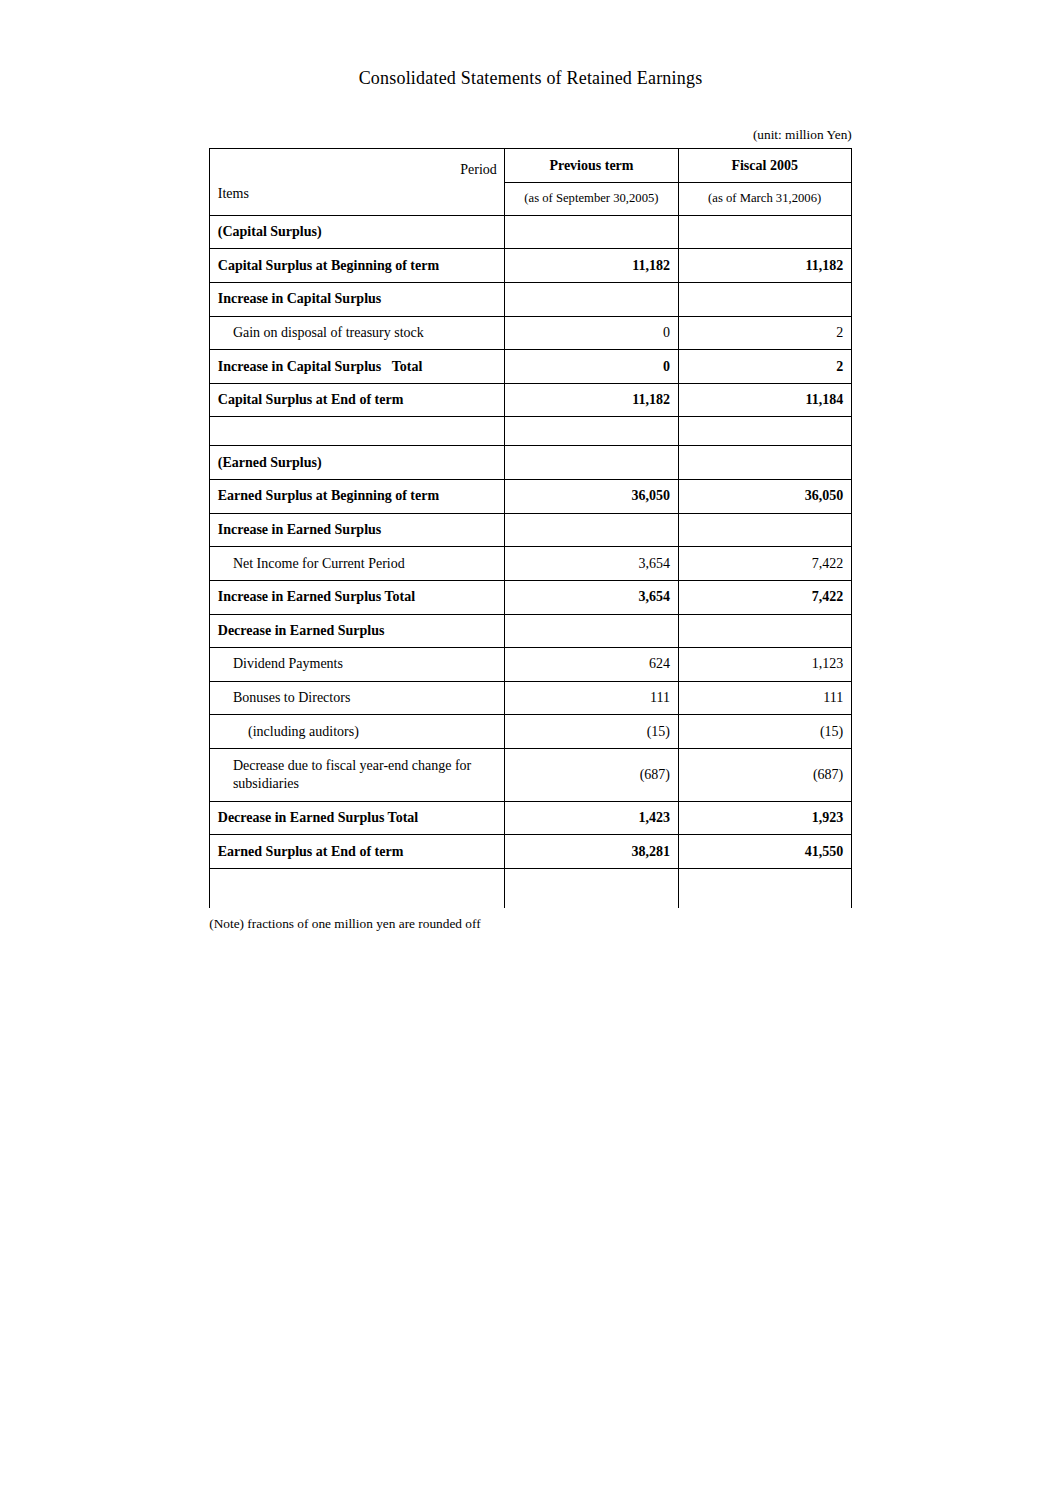Consolidated Statements of Retained Earnings
(unit: million Yen)
| Period Items | Previous term | Fiscal 2005 |
| (as of September 30,2005) | (as of March 31,2006) |
| (Capital Surplus) | | |
| Capital Surplus at Beginning of term | 11,182 | 11,182 |
| Increase in Capital Surplus | | |
| Gain on disposal of treasury stock | 0 | 2 |
| Increase in Capital Surplus Total | 0 | 2 |
| Capital Surplus at End of term | 11,182 | 11,184 |
| (Earned Surplus) | | |
| Earned Surplus at Beginning of term | 36,050 | 36,050 |
| Increase in Earned Surplus | | |
| Net Income for Current Period | 3,654 | 7,422 |
| Increase in Earned Surplus Total | 3,654 | 7,422 |
| Decrease in Earned Surplus | | |
| Dividend Payments | 624 | 1,123 |
| Bonuses to Directors | 111 | 111 |
| (including auditors) | (15) | (15) |
| Decrease due to fiscal year-end change for subsidiaries | (687) | (687) |
| Decrease in Earned Surplus Total | 1,423 | 1,923 |
| Earned Surplus at End of term | 38,281 | 41,550 |
(Note) fractions of one million yen are rounded off